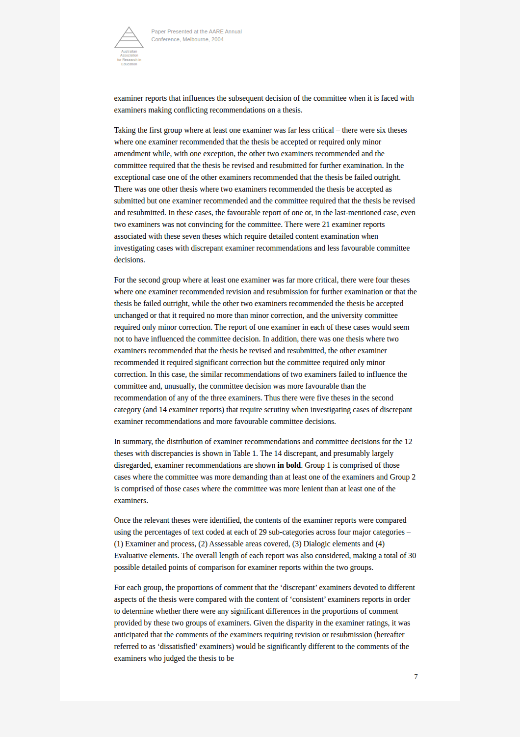Australian Association
for Research in Education
Paper Presented at the AARE Annual
Conference, Melbourne, 2004
examiner reports that influences the subsequent decision of the committee when it is faced with examiners making conflicting recommendations on a thesis.
Taking the first group where at least one examiner was far less critical – there were six theses where one examiner recommended that the thesis be accepted or required only minor amendment while, with one exception, the other two examiners recommended and the committee required that the thesis be revised and resubmitted for further examination. In the exceptional case one of the other examiners recommended that the thesis be failed outright. There was one other thesis where two examiners recommended the thesis be accepted as submitted but one examiner recommended and the committee required that the thesis be revised and resubmitted. In these cases, the favourable report of one or, in the last-mentioned case, even two examiners was not convincing for the committee. There were 21 examiner reports associated with these seven theses which require detailed content examination when investigating cases with discrepant examiner recommendations and less favourable committee decisions.
For the second group where at least one examiner was far more critical, there were four theses where one examiner recommended revision and resubmission for further examination or that the thesis be failed outright, while the other two examiners recommended the thesis be accepted unchanged or that it required no more than minor correction, and the university committee required only minor correction. The report of one examiner in each of these cases would seem not to have influenced the committee decision. In addition, there was one thesis where two examiners recommended that the thesis be revised and resubmitted, the other examiner recommended it required significant correction but the committee required only minor correction. In this case, the similar recommendations of two examiners failed to influence the committee and, unusually, the committee decision was more favourable than the recommendation of any of the three examiners. Thus there were five theses in the second category (and 14 examiner reports) that require scrutiny when investigating cases of discrepant examiner recommendations and more favourable committee decisions.
In summary, the distribution of examiner recommendations and committee decisions for the 12 theses with discrepancies is shown in Table 1. The 14 discrepant, and presumably largely disregarded, examiner recommendations are shown in bold. Group 1 is comprised of those cases where the committee was more demanding than at least one of the examiners and Group 2 is comprised of those cases where the committee was more lenient than at least one of the examiners.
Once the relevant theses were identified, the contents of the examiner reports were compared using the percentages of text coded at each of 29 sub-categories across four major categories – (1) Examiner and process, (2) Assessable areas covered, (3) Dialogic elements and (4) Evaluative elements. The overall length of each report was also considered, making a total of 30 possible detailed points of comparison for examiner reports within the two groups.
For each group, the proportions of comment that the ‘discrepant’ examiners devoted to different aspects of the thesis were compared with the content of ‘consistent’ examiners reports in order to determine whether there were any significant differences in the proportions of comment provided by these two groups of examiners. Given the disparity in the examiner ratings, it was anticipated that the comments of the examiners requiring revision or resubmission (hereafter referred to as ‘dissatisfied’ examiners) would be significantly different to the comments of the examiners who judged the thesis to be
7